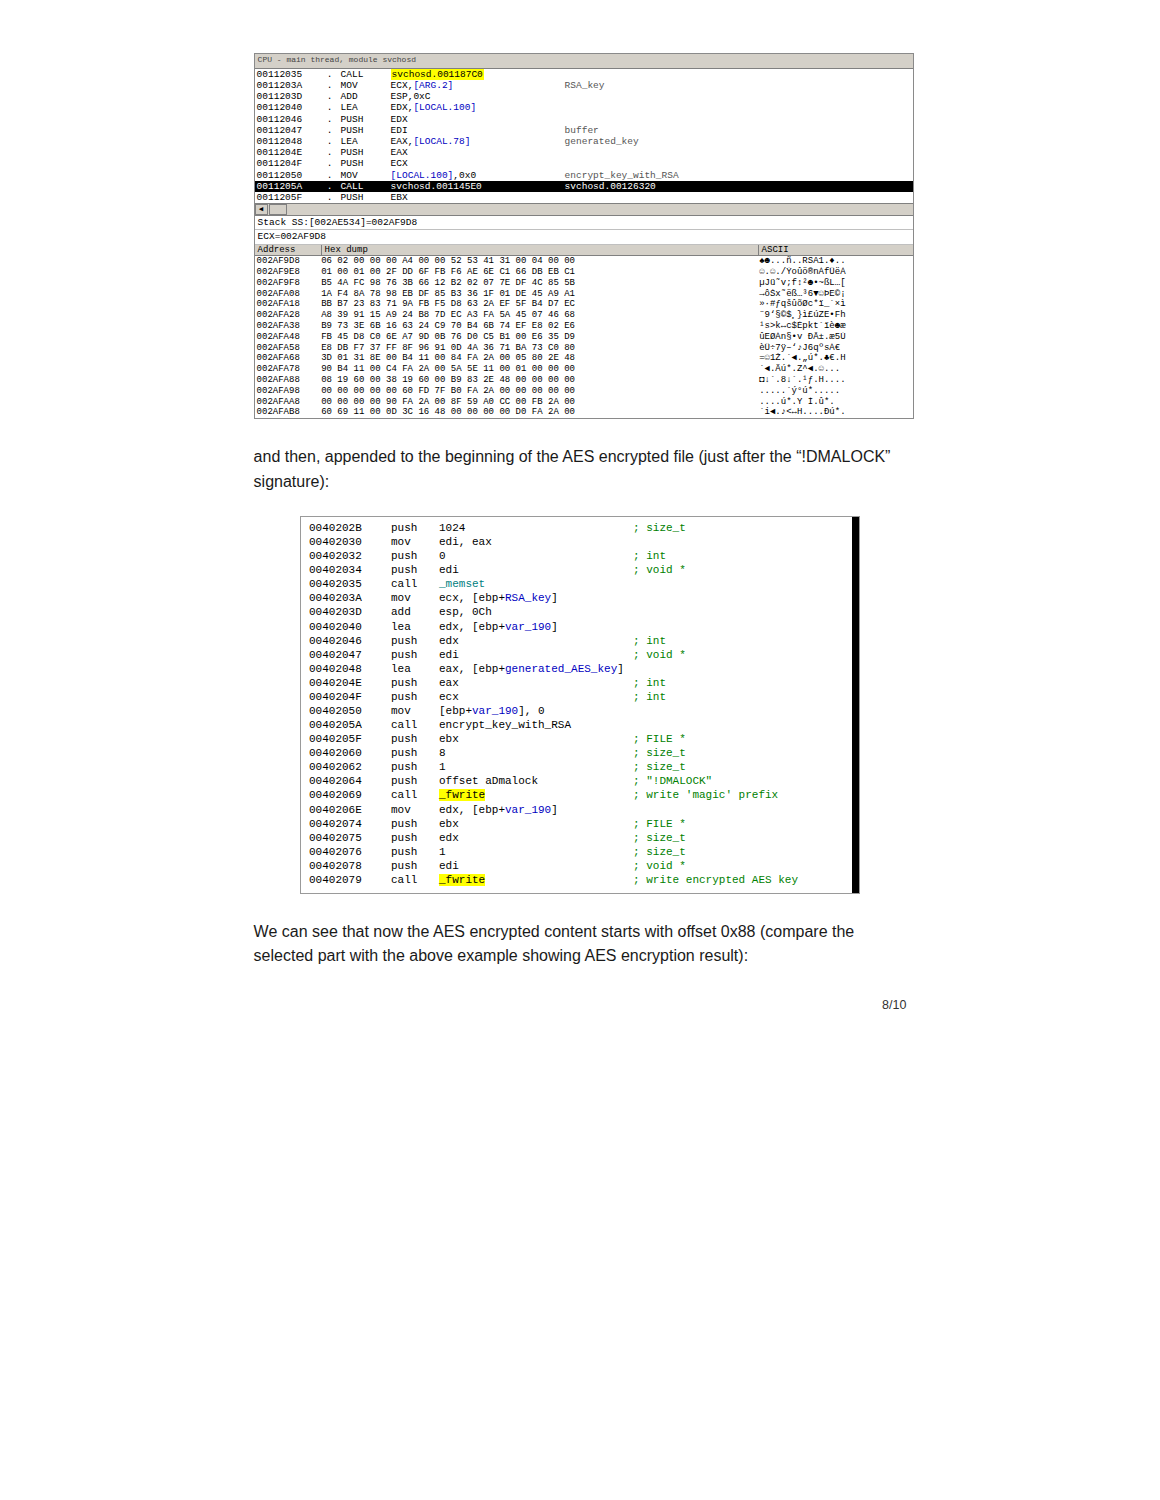CPU - main thread, module svchosd
| 00112035 | . | CALL | svchosd.001187C0 | |
| 0011203A | . | MOV | ECX, [ARG.2] | RSA_key |
| 0011203D | . | ADD | ESP,0xC | |
| 00112040 | . | LEA | EDX, [LOCAL.100] | |
| 00112046 | . | PUSH | EDX | |
| 00112047 | . | PUSH | EDI | buffer |
| 00112048 | . | LEA | EAX, [LOCAL.78] | generated_key |
| 0011204E | . | PUSH | EAX | |
| 0011204F | . | PUSH | ECX | |
| 00112050 | . | MOV | [LOCAL.100] ,0x0 | encrypt_key_with_RSA |
| 0011205A | . | CALL | svchosd.001145E0 | svchosd.00126320 |
| 0011205F | . | PUSH | EBX | |
◀
Stack SS:[002AE534]=002AF9D8
ECX=002AF9D8
| Address | Hex dump | ASCII |
| 002AF9D8 | 06 02 00 00 00 A4 00 00 52 53 41 31 00 04 00 00 | ♠☻...ñ..RSA1.♦.. |
| 002AF9E8 | 01 00 01 00 2F DD 6F FB F6 AE 6E C1 66 DB EB C1 | ☺.☺./Ýoûö®nÁfÛëÁ |
| 002AF9F8 | B5 4A FC 98 76 3B 66 12 B2 02 07 7E DF 4C 85 5B | µJü˜v;f↕²☻•~ßL…[ |
| 002AFA08 | 1A F4 8A 78 98 EB DF 85 B3 36 1F 01 DE 45 A9 A1 | →ôŠx˜ëß…³6▼☺ÞE©¡ |
| 002AFA18 | BB B7 23 83 71 9A FB F5 D8 63 2A EF 5F B4 D7 EC | »·#ƒqšûõØc*ï_´×ì |
| 002AFA28 | A8 39 91 15 A9 24 B8 7D EC A3 FA 5A 45 07 46 68 | ¨9‘§©$¸}ì£úZE•Fh |
| 002AFA38 | B9 73 3E 6B 16 63 24 C9 70 B4 6B 74 EF E8 02 E6 | ¹s>k↔c$Épkt´ïè☻æ |
| 002AFA48 | FB 45 D8 C0 6E A7 9D 0B 76 D0 C5 B1 00 E6 35 D9 | ûEØÀn§•v ÐÅ±.æ5Ù |
| 002AFA58 | E8 DB F7 37 FF 8F 96 91 0D 4A 36 71 BA 73 C0 80 | èÛ÷7ÿ–‘♪J6qºsÀ€ |
| 002AFA68 | 3D 01 31 8E 00 B4 11 00 84 FA 2A 00 05 80 2E 48 | =☺1Ž.´◄.„ú*.♣€.H |
| 002AFA78 | 90 B4 11 00 C4 FA 2A 00 5A 5E 11 00 01 00 00 00 | ´◄.Äú*.Z^◄.☺... |
| 002AFA88 | 08 19 60 00 38 19 60 00 B9 83 2E 48 00 00 00 00 | ◘↓`.8↓`.¹ƒ.H.... |
| 002AFA98 | 00 00 00 00 00 60 FD 7F B0 FA 2A 00 00 00 00 00 | .....`ý°ú*..... |
| 002AFAA8 | 00 00 00 00 90 FA 2A 00 8F 59 A0 CC 00 FB 2A 00 | ....ú*.Y Ì.û*. |
| 002AFAB8 | 60 69 11 00 0D 3C 16 48 00 00 00 00 D0 FA 2A 00 | `i◄.♪<↔H....Ðú*. |
and then, appended to the beginning of the AES encrypted file (just after the “!DMALOCK” signature):
| 0040202B | push | 1024 | ; size_t |
| 00402030 | mov | edi, eax | |
| 00402032 | push | 0 | ; int |
| 00402034 | push | edi | ; void * |
| 00402035 | call | _memset | |
| 0040203A | mov | ecx, [ebp+ RSA_key ] | |
| 0040203D | add | esp, 0Ch | |
| 00402040 | lea | edx, [ebp+ var_190 ] | |
| 00402046 | push | edx | ; int |
| 00402047 | push | edi | ; void * |
| 00402048 | lea | eax, [ebp+ generated_AES_key ] | |
| 0040204E | push | eax | ; int |
| 0040204F | push | ecx | ; int |
| 00402050 | mov | [ebp+ var_190 ], 0 | |
| 0040205A | call | encrypt_key_with_RSA | |
| 0040205F | push | ebx | ; FILE * |
| 00402060 | push | 8 | ; size_t |
| 00402062 | push | 1 | ; size_t |
| 00402064 | push | offset aDmalock | ; "!DMALOCK" |
| 00402069 | call | _fwrite | ; write 'magic' prefix |
| 0040206E | mov | edx, [ebp+ var_190 ] | |
| 00402074 | push | ebx | ; FILE * |
| 00402075 | push | edx | ; size_t |
| 00402076 | push | 1 | ; size_t |
| 00402078 | push | edi | ; void * |
| 00402079 | call | _fwrite | ; write encrypted AES key |
We can see that now the AES encrypted content starts with offset 0x88 (compare the selected part with the above example showing AES encryption result):
8/10